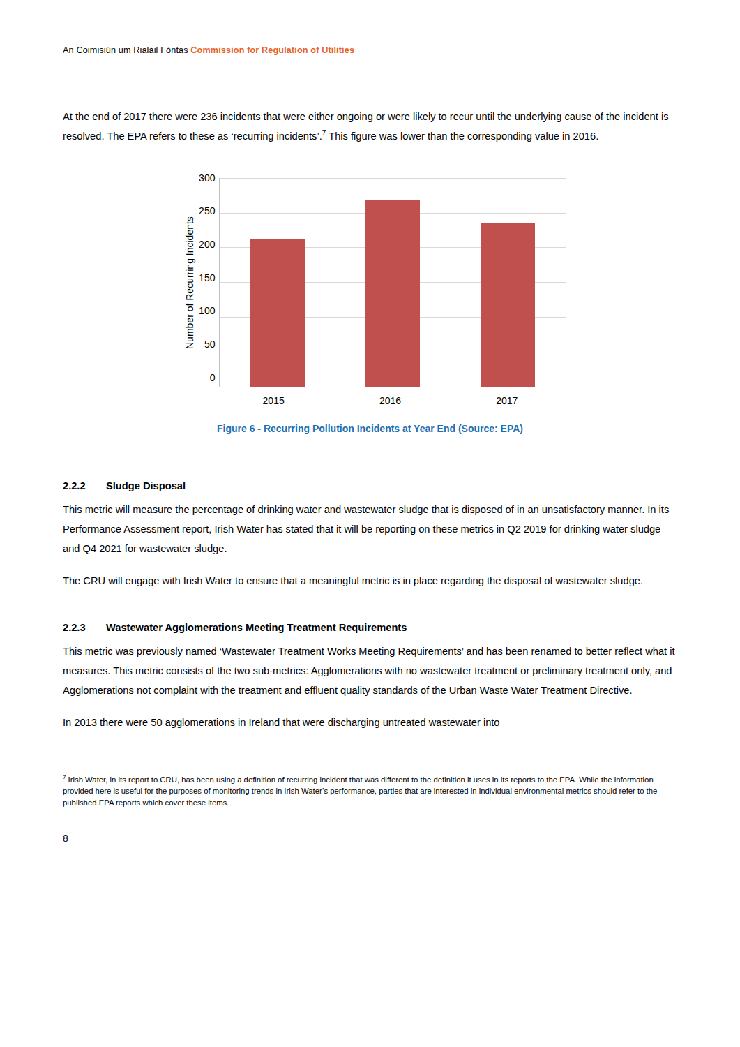An Coimisiún um Rialáil Fóntas Commission for Regulation of Utilities
At the end of 2017 there were 236 incidents that were either ongoing or were likely to recur until the underlying cause of the incident is resolved. The EPA refers to these as ‘recurring incidents’.7 This figure was lower than the corresponding value in 2016.
Number of Recurring Incidents
300 250 200 150 100 50 0
2015 2016 2017
Figure 6 - Recurring Pollution Incidents at Year End (Source: EPA)
2.2.2 Sludge Disposal
This metric will measure the percentage of drinking water and wastewater sludge that is disposed of in an unsatisfactory manner. In its Performance Assessment report, Irish Water has stated that it will be reporting on these metrics in Q2 2019 for drinking water sludge and Q4 2021 for wastewater sludge.
The CRU will engage with Irish Water to ensure that a meaningful metric is in place regarding the disposal of wastewater sludge.
2.2.3 Wastewater Agglomerations Meeting Treatment Requirements
This metric was previously named ‘Wastewater Treatment Works Meeting Requirements’ and has been renamed to better reflect what it measures. This metric consists of the two sub-metrics: Agglomerations with no wastewater treatment or preliminary treatment only, and Agglomerations not complaint with the treatment and effluent quality standards of the Urban Waste Water Treatment Directive.
In 2013 there were 50 agglomerations in Ireland that were discharging untreated wastewater into
7 Irish Water, in its report to CRU, has been using a definition of recurring incident that was different to the definition it uses in its reports to the EPA. While the information provided here is useful for the purposes of monitoring trends in Irish Water’s performance, parties that are interested in individual environmental metrics should refer to the published EPA reports which cover these items.
8